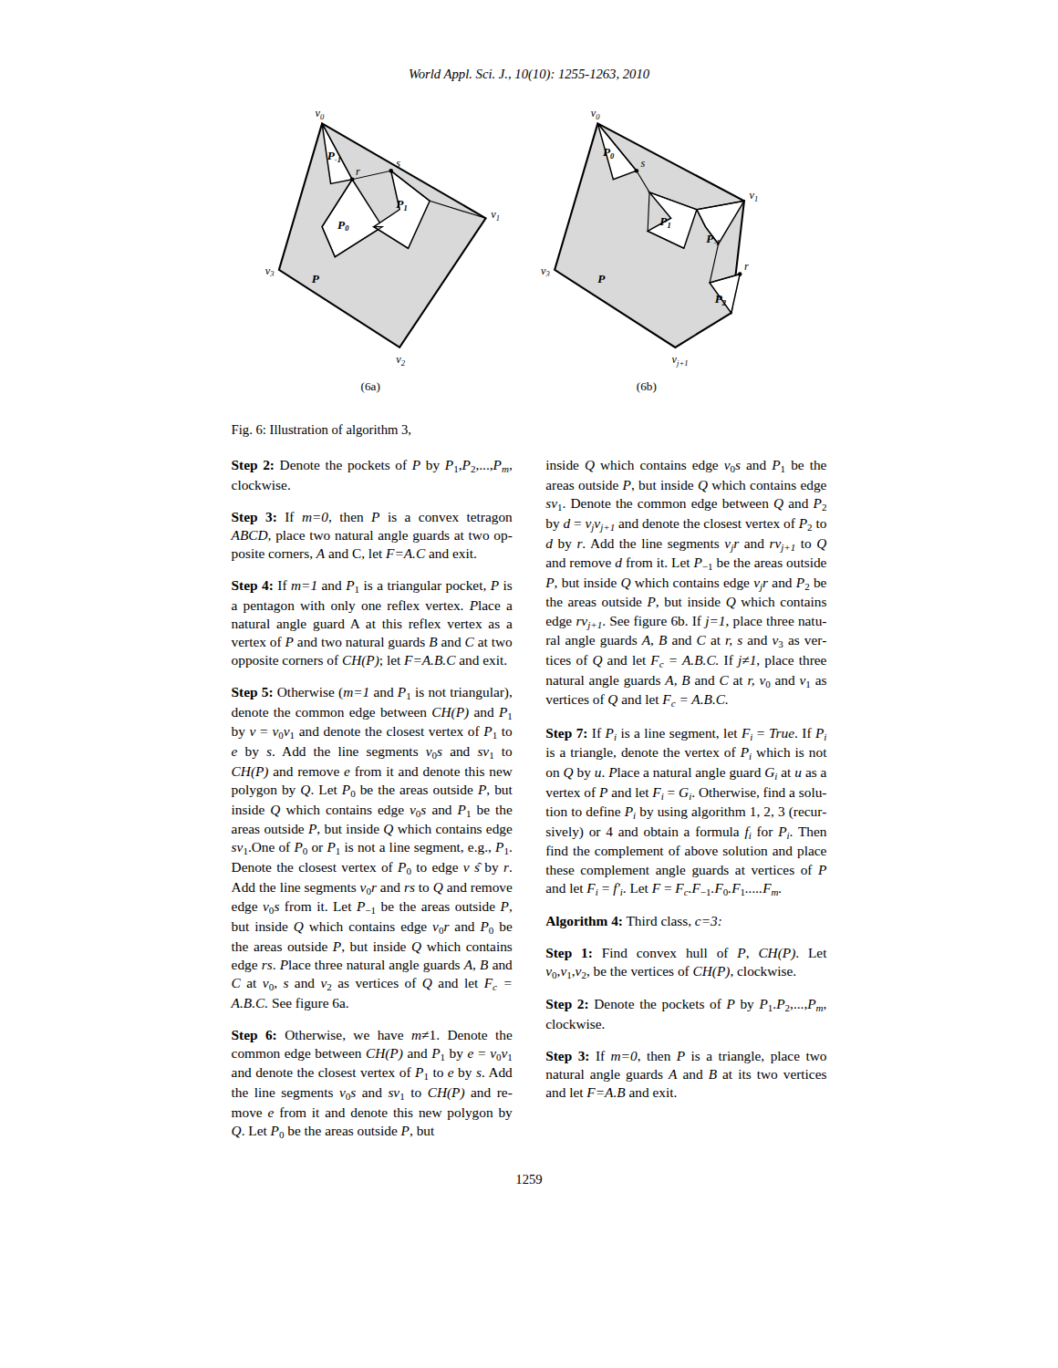World Appl. Sci. J., 10(10): 1255-1263, 2010
v0 v1 v2 v3 r s P-1 P0 P1 P (6a) v0 v1 vj+1 v3 s r P0 P1 P-1 P2 P (6b)
Fig. 6: Illustration of algorithm 3,
Step 2: Denote the pockets of P by P1,P2,...,Pm, clockwise.
Step 3: If m=0, then P is a convex tetragon ABCD, place two natural angle guards at two opposite corners, A and C, let F=A.C and exit.
Step 4: If m=1 and P1 is a triangular pocket, P is a pentagon with only one reflex vertex. Place a natural angle guard A at this reflex vertex as a vertex of P and two natural guards B and C at two opposite corners of CH(P); let F=A.B.C and exit.
Step 5: Otherwise (m=1 and P1 is not triangular), denote the common edge between CH(P) and P1 by v = v0v1 and denote the closest vertex of P1 to e by s. Add the line segments v0s and sv1 to CH(P) and remove e from it and denote this new polygon by Q. Let P0 be the areas outside P, but inside Q which contains edge v0s and P1 be the areas outside P, but inside Q which contains edge sv1.One of P0 or P1 is not a line segment, e.g., P1. Denote the closest vertex of P0 to edge v ŝ by r. Add the line segments v0r and rs to Q and remove edge v0s from it. Let P−1 be the areas outside P, but inside Q which contains edge v0r and P0 be the areas outside P, but inside Q which contains edge rs. Place three natural angle guards A, B and C at v0, s and v2 as vertices of Q and let Fc = A.B.C. See figure 6a.
Step 6: Otherwise, we have m≠1. Denote the common edge between CH(P) and P1 by e = v0v1 and denote the closest vertex of P1 to e by s. Add the line segments v0s and sv1 to CH(P) and remove e from it and denote this new polygon by Q. Let P0 be the areas outside P, but
inside Q which contains edge v0s and P1 be the areas outside P, but inside Q which contains edge sv1. Denote the common edge between Q and P2 by d = vjvj+1 and denote the closest vertex of P2 to d by r. Add the line segments vjr and rvj+1 to Q and remove d from it. Let P−1 be the areas outside P, but inside Q which contains edge vjr and P2 be the areas outside P, but inside Q which contains edge rvj+1. See figure 6b. If j=1, place three natural angle guards A, B and C at r, s and v3 as vertices of Q and let Fc = A.B.C. If j≠1, place three natural angle guards A, B and C at r, v0 and v1 as vertices of Q and let Fc = A.B.C.
Step 7: If Pi is a line segment, let Fi = True. If Pi is a triangle, denote the vertex of Pi which is not on Q by u. Place a natural angle guard Gi at u as a vertex of P and let Fi = Gi. Otherwise, find a solution to define Pi by using algorithm 1, 2, 3 (recursively) or 4 and obtain a formula fi for Pi. Then find the complement of above solution and place these complement angle guards at vertices of P and let Fi = f'i. Let F = Fc.F−1.F0.F1.....Fm.
Algorithm 4: Third class, c=3:
Step 1: Find convex hull of P, CH(P). Let v0,v1,v2, be the vertices of CH(P), clockwise.
Step 2: Denote the pockets of P by P1.P2,...,Pm, clockwise.
Step 3: If m=0, then P is a triangle, place two natural angle guards A and B at its two vertices and let F=A.B and exit.
1259